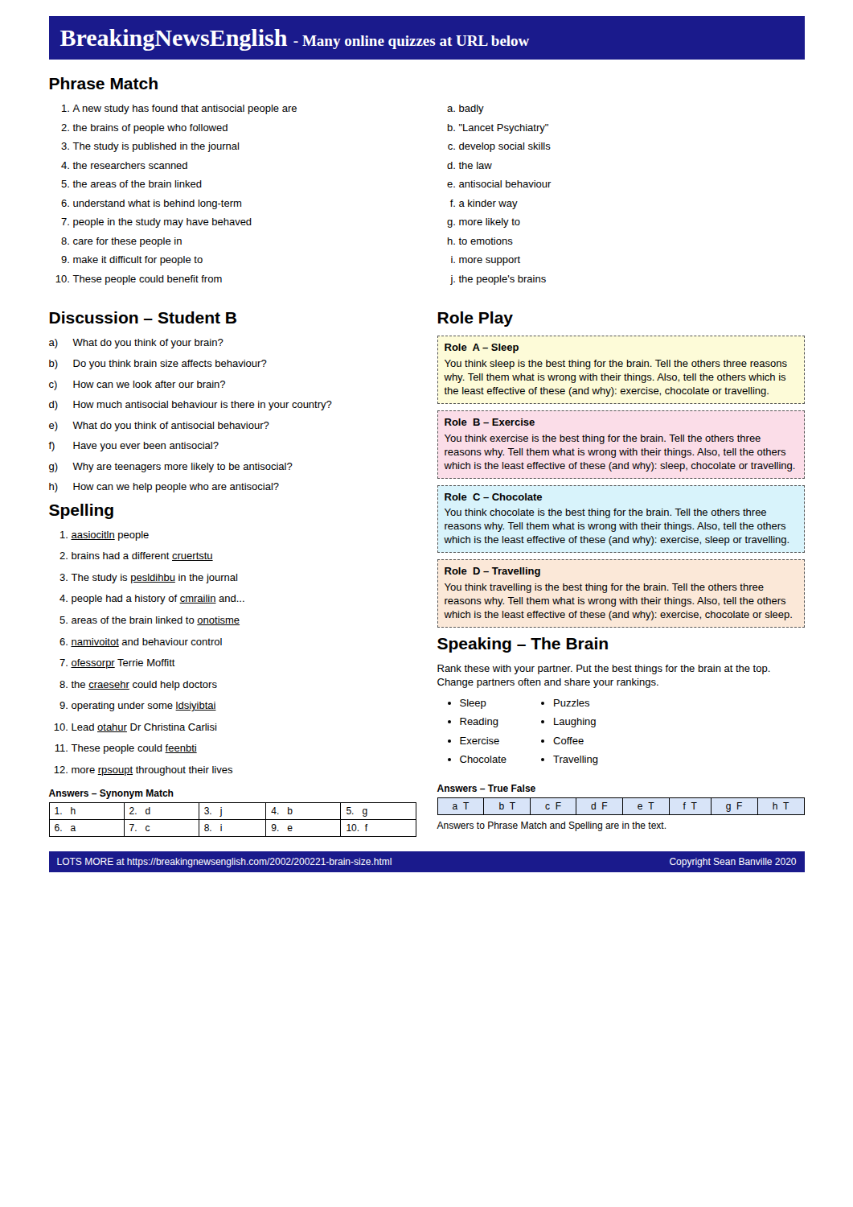BreakingNewsEnglish - Many online quizzes at URL below
Phrase Match
A new study has found that antisocial people are
the brains of people who followed
The study is published in the journal
the researchers scanned
the areas of the brain linked
understand what is behind long-term
people in the study may have behaved
care for these people in
make it difficult for people to
These people could benefit from
badly
"Lancet Psychiatry"
develop social skills
the law
antisocial behaviour
a kinder way
more likely to
to emotions
more support
the people's brains
Discussion – Student B
a) What do you think of your brain?
b) Do you think brain size affects behaviour?
c) How can we look after our brain?
d) How much antisocial behaviour is there in your country?
e) What do you think of antisocial behaviour?
f) Have you ever been antisocial?
g) Why are teenagers more likely to be antisocial?
h) How can we help people who are antisocial?
Spelling
aasiocitln people
brains had a different cruertstu
The study is pesldihbu in the journal
people had a history of cmrailin and...
areas of the brain linked to onotisme
namivoitot and behaviour control
ofessorpr Terrie Moffitt
the craesehr could help doctors
operating under some ldsiyibtai
Lead otahur Dr Christina Carlisi
These people could feenbti
more rpsoupt throughout their lives
Answers – Synonym Match
| 1. h | 2. d | 3. j | 4. b | 5. g |
| 6. a | 7. c | 8. i | 9. e | 10. f |
Role Play
Role A – Sleep You think sleep is the best thing for the brain. Tell the others three reasons why. Tell them what is wrong with their things. Also, tell the others which is the least effective of these (and why): exercise, chocolate or travelling.
Role B – Exercise You think exercise is the best thing for the brain. Tell the others three reasons why. Tell them what is wrong with their things. Also, tell the others which is the least effective of these (and why): sleep, chocolate or travelling.
Role C – Chocolate You think chocolate is the best thing for the brain. Tell the others three reasons why. Tell them what is wrong with their things. Also, tell the others which is the least effective of these (and why): exercise, sleep or travelling.
Role D – Travelling You think travelling is the best thing for the brain. Tell the others three reasons why. Tell them what is wrong with their things. Also, tell the others which is the least effective of these (and why): exercise, chocolate or sleep.
Speaking – The Brain
Rank these with your partner. Put the best things for the brain at the top. Change partners often and share your rankings.
Sleep
Reading
Exercise
Chocolate
Puzzles
Laughing
Coffee
Travelling
Answers – True False
| a T | b T | c F | d F | e T | f T | g F | h T |
Answers to Phrase Match and Spelling are in the text.
LOTS MORE at https://breakingnewsenglish.com/2002/200221-brain-size.html Copyright Sean Banville 2020